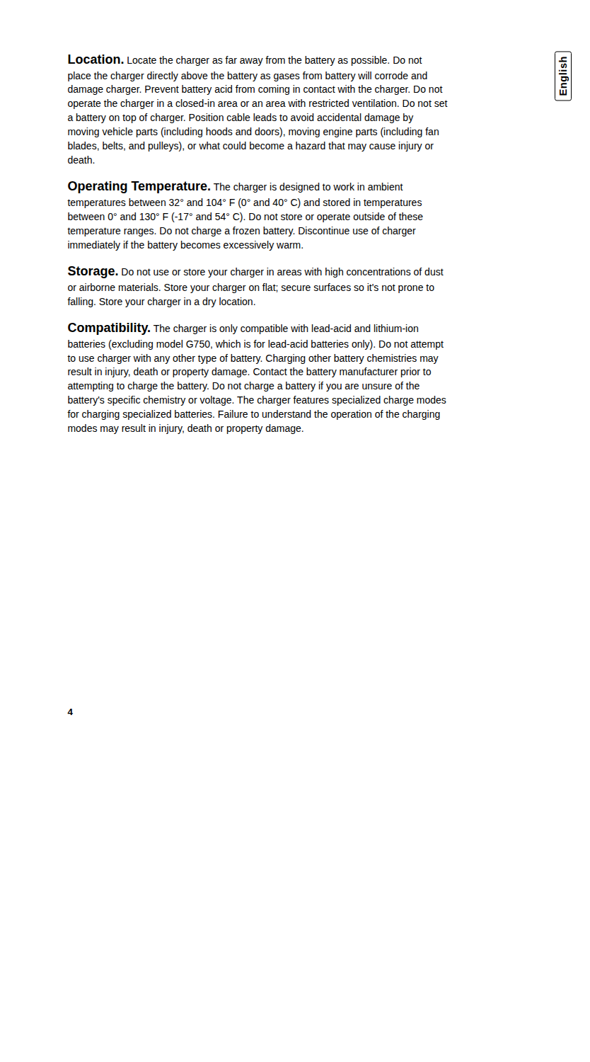English
Location. Locate the charger as far away from the battery as possible. Do not place the charger directly above the battery as gases from battery will corrode and damage charger. Prevent battery acid from coming in contact with the charger. Do not operate the charger in a closed-in area or an area with restricted ventilation. Do not set a battery on top of charger. Position cable leads to avoid accidental damage by moving vehicle parts (including hoods and doors), moving engine parts (including fan blades, belts, and pulleys), or what could become a hazard that may cause injury or death.
Operating Temperature. The charger is designed to work in ambient temperatures between 32° and 104° F (0° and 40° C) and stored in temperatures between 0° and 130° F (-17° and 54° C). Do not store or operate outside of these temperature ranges. Do not charge a frozen battery. Discontinue use of charger immediately if the battery becomes excessively warm.
Storage. Do not use or store your charger in areas with high concentrations of dust or airborne materials. Store your charger on flat; secure surfaces so it's not prone to falling. Store your charger in a dry location.
Compatibility. The charger is only compatible with lead-acid and lithium-ion batteries (excluding model G750, which is for lead-acid batteries only). Do not attempt to use charger with any other type of battery. Charging other battery chemistries may result in injury, death or property damage. Contact the battery manufacturer prior to attempting to charge the battery. Do not charge a battery if you are unsure of the battery's specific chemistry or voltage. The charger features specialized charge modes for charging specialized batteries. Failure to understand the operation of the charging modes may result in injury, death or property damage.
4